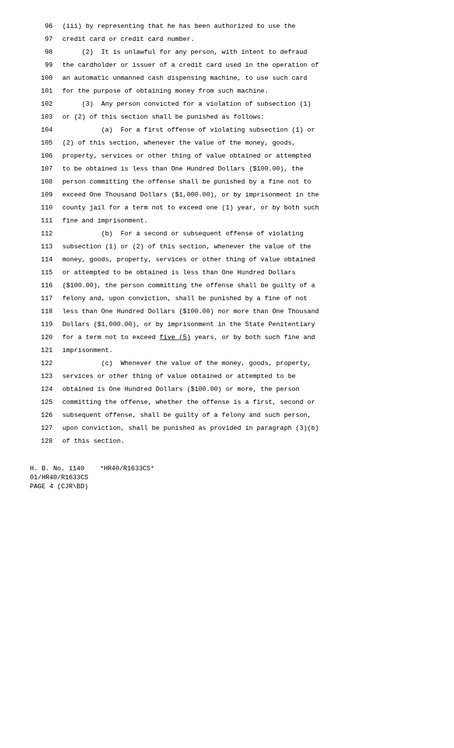96(iii) by representing that he has been authorized to use the
97 credit card or credit card number.
98 (2) It is unlawful for any person, with intent to defraud
99 the cardholder or issuer of a credit card used in the operation of
100 an automatic unmanned cash dispensing machine, to use such card
101 for the purpose of obtaining money from such machine.
102 (3) Any person convicted for a violation of subsection (1)
103 or (2) of this section shall be punished as follows:
104 (a) For a first offense of violating subsection (1) or
105(2) of this section, whenever the value of the money, goods,
106 property, services or other thing of value obtained or attempted
107 to be obtained is less than One Hundred Dollars ($100.00), the
108 person committing the offense shall be punished by a fine not to
109 exceed One Thousand Dollars ($1,000.00), or by imprisonment in the
110 county jail for a term not to exceed one (1) year, or by both such
111 fine and imprisonment.
112 (b) For a second or subsequent offense of violating
113 subsection (1) or (2) of this section, whenever the value of the
114 money, goods, property, services or other thing of value obtained
115 or attempted to be obtained is less than One Hundred Dollars
116($100.00), the person committing the offense shall be guilty of a
117 felony and, upon conviction, shall be punished by a fine of not
118 less than One Hundred Dollars ($100.00) nor more than One Thousand
119 Dollars ($1,000.00), or by imprisonment in the State Penitentiary
120 for a term not to exceed five (5) years, or by both such fine and
121 imprisonment.
122 (c) Whenever the value of the money, goods, property,
123 services or other thing of value obtained or attempted to be
124 obtained is One Hundred Dollars ($100.00) or more, the person
125 committing the offense, whether the offense is a first, second or
126 subsequent offense, shall be guilty of a felony and such person,
127 upon conviction, shall be punished as provided in paragraph (3)(b)
128 of this section.
H. B. No. 1140 *HR40/R1633CS*
01/HR40/R1633CS
PAGE 4 (CJR\BD)